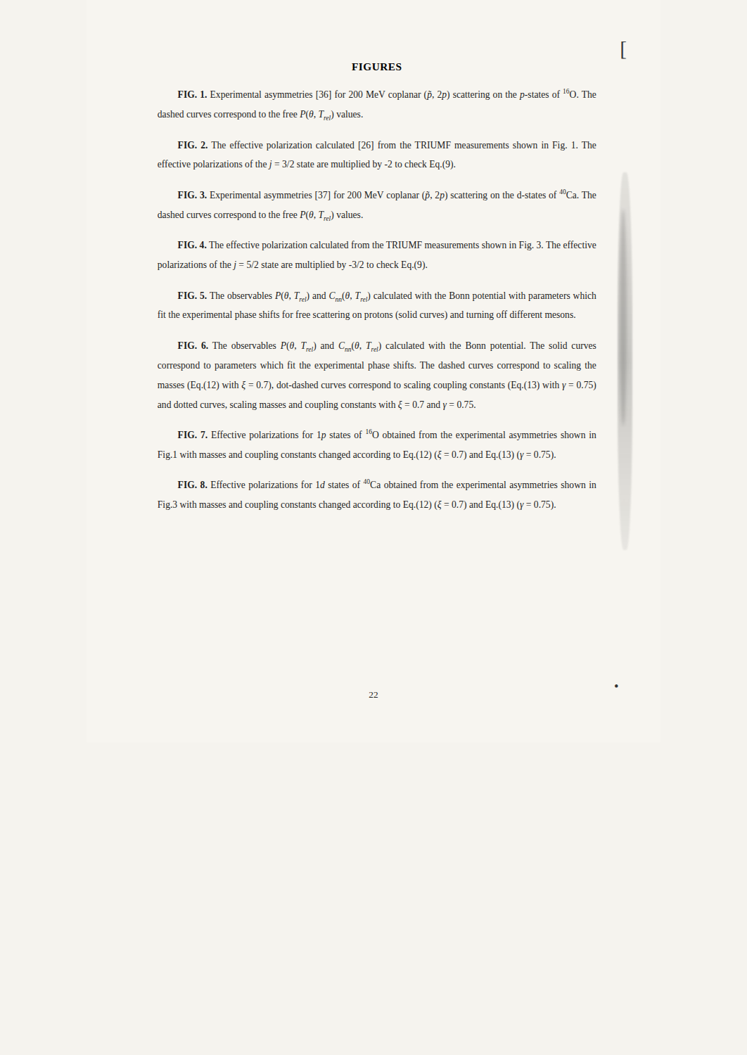[
FIGURES
FIG. 1. Experimental asymmetries [36] for 200 MeV coplanar (p̃, 2p) scattering on the p-states of 16O. The dashed curves correspond to the free P(θ, Trel) values.
FIG. 2. The effective polarization calculated [26] from the TRIUMF measurements shown in Fig. 1. The effective polarizations of the j = 3/2 state are multiplied by -2 to check Eq.(9).
FIG. 3. Experimental asymmetries [37] for 200 MeV coplanar (p̃, 2p) scattering on the d-states of 40Ca. The dashed curves correspond to the free P(θ, Trel) values.
FIG. 4. The effective polarization calculated from the TRIUMF measurements shown in Fig. 3. The effective polarizations of the j = 5/2 state are multiplied by -3/2 to check Eq.(9).
FIG. 5. The observables P(θ, Trel) and Cnn(θ, Trel) calculated with the Bonn potential with parameters which fit the experimental phase shifts for free scattering on protons (solid curves) and turning off different mesons.
FIG. 6. The observables P(θ, Trel) and Cnn(θ, Trel) calculated with the Bonn potential. The solid curves correspond to parameters which fit the experimental phase shifts. The dashed curves correspond to scaling the masses (Eq.(12) with ξ = 0.7), dot-dashed curves correspond to scaling coupling constants (Eq.(13) with γ = 0.75) and dotted curves, scaling masses and coupling constants with ξ = 0.7 and γ = 0.75.
FIG. 7. Effective polarizations for 1p states of 16O obtained from the experimental asymmetries shown in Fig.1 with masses and coupling constants changed according to Eq.(12) (ξ = 0.7) and Eq.(13) (γ = 0.75).
FIG. 8. Effective polarizations for 1d states of 40Ca obtained from the experimental asymmetries shown in Fig.3 with masses and coupling constants changed according to Eq.(12) (ξ = 0.7) and Eq.(13) (γ = 0.75).
22
•